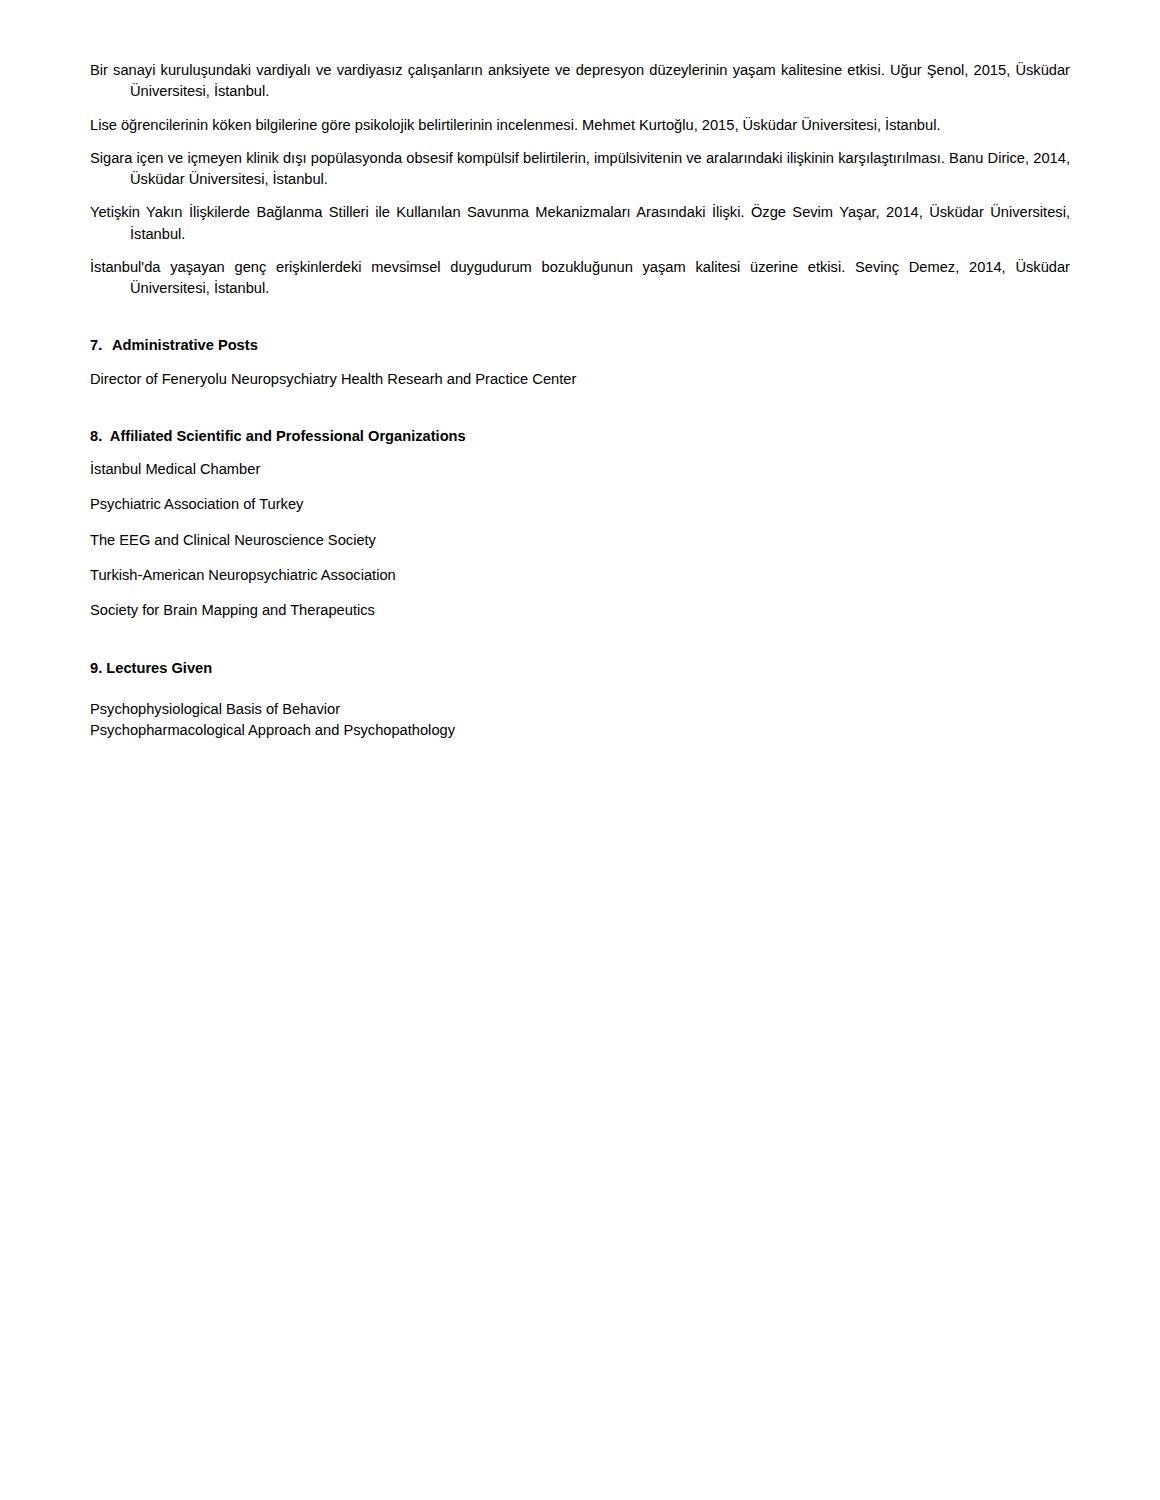Bir sanayi kuruluşundaki vardiyalı ve vardiyasız çalışanların anksiyete ve depresyon düzeylerinin yaşam kalitesine etkisi. Uğur Şenol, 2015, Üsküdar Üniversitesi, İstanbul.
Lise öğrencilerinin köken bilgilerine göre psikolojik belirtilerinin incelenmesi. Mehmet Kurtoğlu, 2015, Üsküdar Üniversitesi, İstanbul.
Sigara içen ve içmeyen klinik dışı popülasyonda obsesif kompülsif belirtilerin, impülsivitenin ve aralarındaki ilişkinin karşılaştırılması. Banu Dirice, 2014, Üsküdar Üniversitesi, İstanbul.
Yetişkin Yakın İlişkilerde Bağlanma Stilleri ile Kullanılan Savunma Mekanizmaları Arasındaki İlişki. Özge Sevim Yaşar, 2014, Üsküdar Üniversitesi, İstanbul.
İstanbul'da yaşayan genç erişkinlerdeki mevsimsel duygudurum bozukluğunun yaşam kalitesi üzerine etkisi. Sevinç Demez, 2014, Üsküdar Üniversitesi, İstanbul.
7. Administrative Posts
Director of Feneryolu Neuropsychiatry Health Researh and Practice Center
8. Affiliated Scientific and Professional Organizations
İstanbul Medical Chamber
Psychiatric Association of Turkey
The EEG and Clinical Neuroscience Society
Turkish-American Neuropsychiatric Association
Society for Brain Mapping and Therapeutics
9. Lectures Given
Psychophysiological Basis of Behavior
Psychopharmacological Approach and Psychopathology